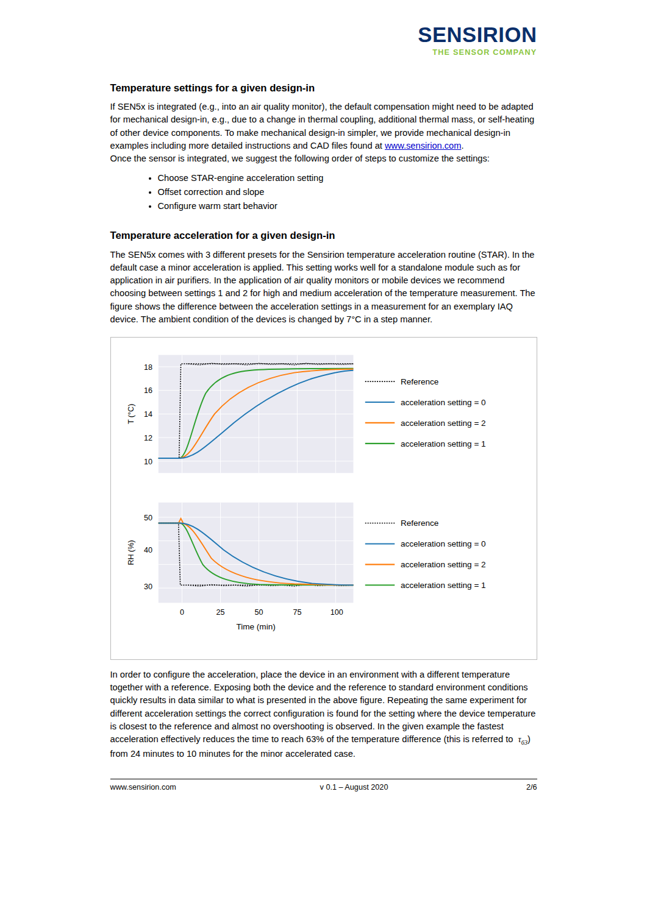SENSIRION
THE SENSOR COMPANY
Temperature settings for a given design-in
If SEN5x is integrated (e.g., into an air quality monitor), the default compensation might need to be adapted for mechanical design-in, e.g., due to a change in thermal coupling, additional thermal mass, or self-heating of other device components. To make mechanical design-in simpler, we provide mechanical design-in examples including more detailed instructions and CAD files found at www.sensirion.com.
Once the sensor is integrated, we suggest the following order of steps to customize the settings:
Choose STAR-engine acceleration setting
Offset correction and slope
Configure warm start behavior
Temperature acceleration for a given design-in
The SEN5x comes with 3 different presets for the Sensirion temperature acceleration routine (STAR). In the default case a minor acceleration is applied. This setting works well for a standalone module such as for application in air purifiers. In the application of air quality monitors or mobile devices we recommend choosing between settings 1 and 2 for high and medium acceleration of the temperature measurement. The figure shows the difference between the acceleration settings in a measurement for an exemplary IAQ device. The ambient condition of the devices is changed by 7°C in a step manner.
18 16 14 12 10 T (°C) Reference acceleration setting = 0 acceleration setting = 2 acceleration setting = 1 50 40 30 RH (%) 0 25 50 75 100 Time (min) Reference acceleration setting = 0 acceleration setting = 2 acceleration setting = 1
In order to configure the acceleration, place the device in an environment with a different temperature together with a reference. Exposing both the device and the reference to standard environment conditions quickly results in data similar to what is presented in the above figure. Repeating the same experiment for different acceleration settings the correct configuration is found for the setting where the device temperature is closest to the reference and almost no overshooting is observed. In the given example the fastest acceleration effectively reduces the time to reach 63% of the temperature difference (this is referred to τ63) from 24 minutes to 10 minutes for the minor accelerated case.
www.sensirion.com
v 0.1 – August 2020
2/6